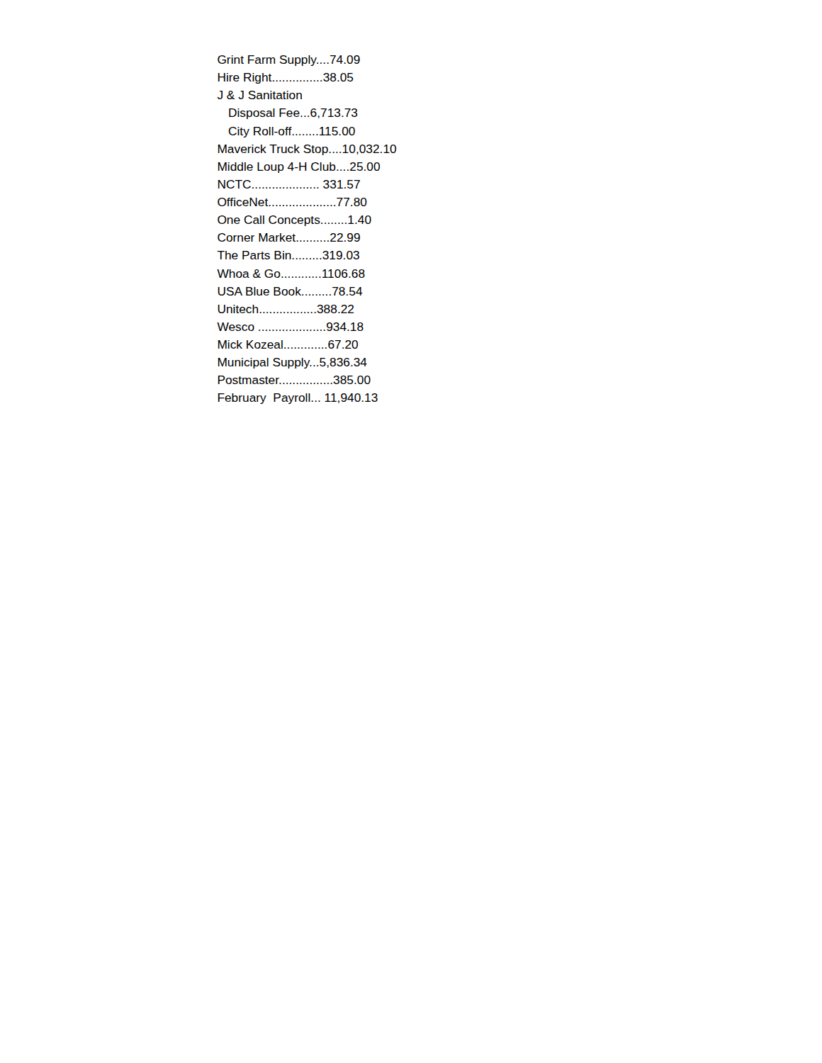Grint Farm Supply....74.09 Hire Right...............38.05 J & J Sanitation Disposal Fee...6,713.73 City Roll-off........115.00 Maverick Truck Stop....10,032.10 Middle Loup 4-H Club....25.00 NCTC.................... 331.57 OfficeNet....................77.80 One Call Concepts........1.40 Corner Market..........22.99 The Parts Bin.........319.03 Whoa & Go............1106.68 USA Blue Book.........78.54 Unitech.................388.22 Wesco ....................934.18 Mick Kozeal.............67.20 Municipal Supply...5,836.34 Postmaster................385.00 February Payroll... 11,940.13